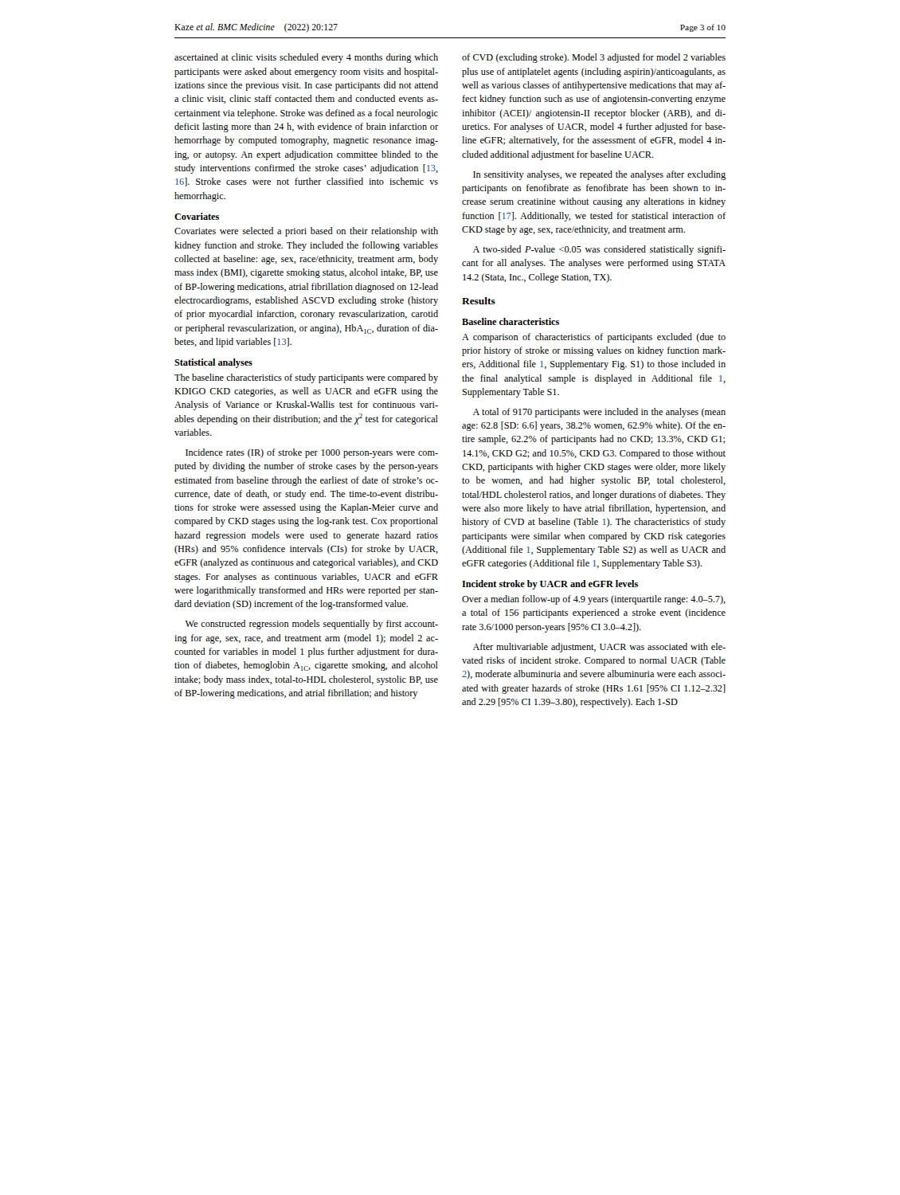Kaze et al. BMC Medicine (2022) 20:127
Page 3 of 10
ascertained at clinic visits scheduled every 4 months during which participants were asked about emergency room visits and hospitalizations since the previous visit. In case participants did not attend a clinic visit, clinic staff contacted them and conducted events ascertainment via telephone. Stroke was defined as a focal neurologic deficit lasting more than 24 h, with evidence of brain infarction or hemorrhage by computed tomography, magnetic resonance imaging, or autopsy. An expert adjudication committee blinded to the study interventions confirmed the stroke cases’ adjudication [13, 16]. Stroke cases were not further classified into ischemic vs hemorrhagic.
Covariates
Covariates were selected a priori based on their relationship with kidney function and stroke. They included the following variables collected at baseline: age, sex, race/ethnicity, treatment arm, body mass index (BMI), cigarette smoking status, alcohol intake, BP, use of BP-lowering medications, atrial fibrillation diagnosed on 12-lead electrocardiograms, established ASCVD excluding stroke (history of prior myocardial infarction, coronary revascularization, carotid or peripheral revascularization, or angina), HbA1C, duration of diabetes, and lipid variables [13].
Statistical analyses
The baseline characteristics of study participants were compared by KDIGO CKD categories, as well as UACR and eGFR using the Analysis of Variance or Kruskal-Wallis test for continuous variables depending on their distribution; and the χ2 test for categorical variables.
Incidence rates (IR) of stroke per 1000 person-years were computed by dividing the number of stroke cases by the person-years estimated from baseline through the earliest of date of stroke’s occurrence, date of death, or study end. The time-to-event distributions for stroke were assessed using the Kaplan-Meier curve and compared by CKD stages using the log-rank test. Cox proportional hazard regression models were used to generate hazard ratios (HRs) and 95% confidence intervals (CIs) for stroke by UACR, eGFR (analyzed as continuous and categorical variables), and CKD stages. For analyses as continuous variables, UACR and eGFR were logarithmically transformed and HRs were reported per standard deviation (SD) increment of the log-transformed value.
We constructed regression models sequentially by first accounting for age, sex, race, and treatment arm (model 1); model 2 accounted for variables in model 1 plus further adjustment for duration of diabetes, hemoglobin A1C, cigarette smoking, and alcohol intake; body mass index, total-to-HDL cholesterol, systolic BP, use of BP-lowering medications, and atrial fibrillation; and history
of CVD (excluding stroke). Model 3 adjusted for model 2 variables plus use of antiplatelet agents (including aspirin)/anticoagulants, as well as various classes of antihypertensive medications that may affect kidney function such as use of angiotensin-converting enzyme inhibitor (ACEI)/ angiotensin-II receptor blocker (ARB), and diuretics. For analyses of UACR, model 4 further adjusted for baseline eGFR; alternatively, for the assessment of eGFR, model 4 included additional adjustment for baseline UACR.
In sensitivity analyses, we repeated the analyses after excluding participants on fenofibrate as fenofibrate has been shown to increase serum creatinine without causing any alterations in kidney function [17]. Additionally, we tested for statistical interaction of CKD stage by age, sex, race/ethnicity, and treatment arm.
A two-sided P-value <0.05 was considered statistically significant for all analyses. The analyses were performed using STATA 14.2 (Stata, Inc., College Station, TX).
Results
Baseline characteristics
A comparison of characteristics of participants excluded (due to prior history of stroke or missing values on kidney function markers, Additional file 1, Supplementary Fig. S1) to those included in the final analytical sample is displayed in Additional file 1, Supplementary Table S1.
A total of 9170 participants were included in the analyses (mean age: 62.8 [SD: 6.6] years, 38.2% women, 62.9% white). Of the entire sample, 62.2% of participants had no CKD; 13.3%, CKD G1; 14.1%, CKD G2; and 10.5%, CKD G3. Compared to those without CKD, participants with higher CKD stages were older, more likely to be women, and had higher systolic BP, total cholesterol, total/HDL cholesterol ratios, and longer durations of diabetes. They were also more likely to have atrial fibrillation, hypertension, and history of CVD at baseline (Table 1). The characteristics of study participants were similar when compared by CKD risk categories (Additional file 1, Supplementary Table S2) as well as UACR and eGFR categories (Additional file 1, Supplementary Table S3).
Incident stroke by UACR and eGFR levels
Over a median follow-up of 4.9 years (interquartile range: 4.0–5.7), a total of 156 participants experienced a stroke event (incidence rate 3.6/1000 person-years [95% CI 3.0–4.2]).
After multivariable adjustment, UACR was associated with elevated risks of incident stroke. Compared to normal UACR (Table 2), moderate albuminuria and severe albuminuria were each associated with greater hazards of stroke (HRs 1.61 [95% CI 1.12–2.32] and 2.29 [95% CI 1.39–3.80), respectively). Each 1-SD